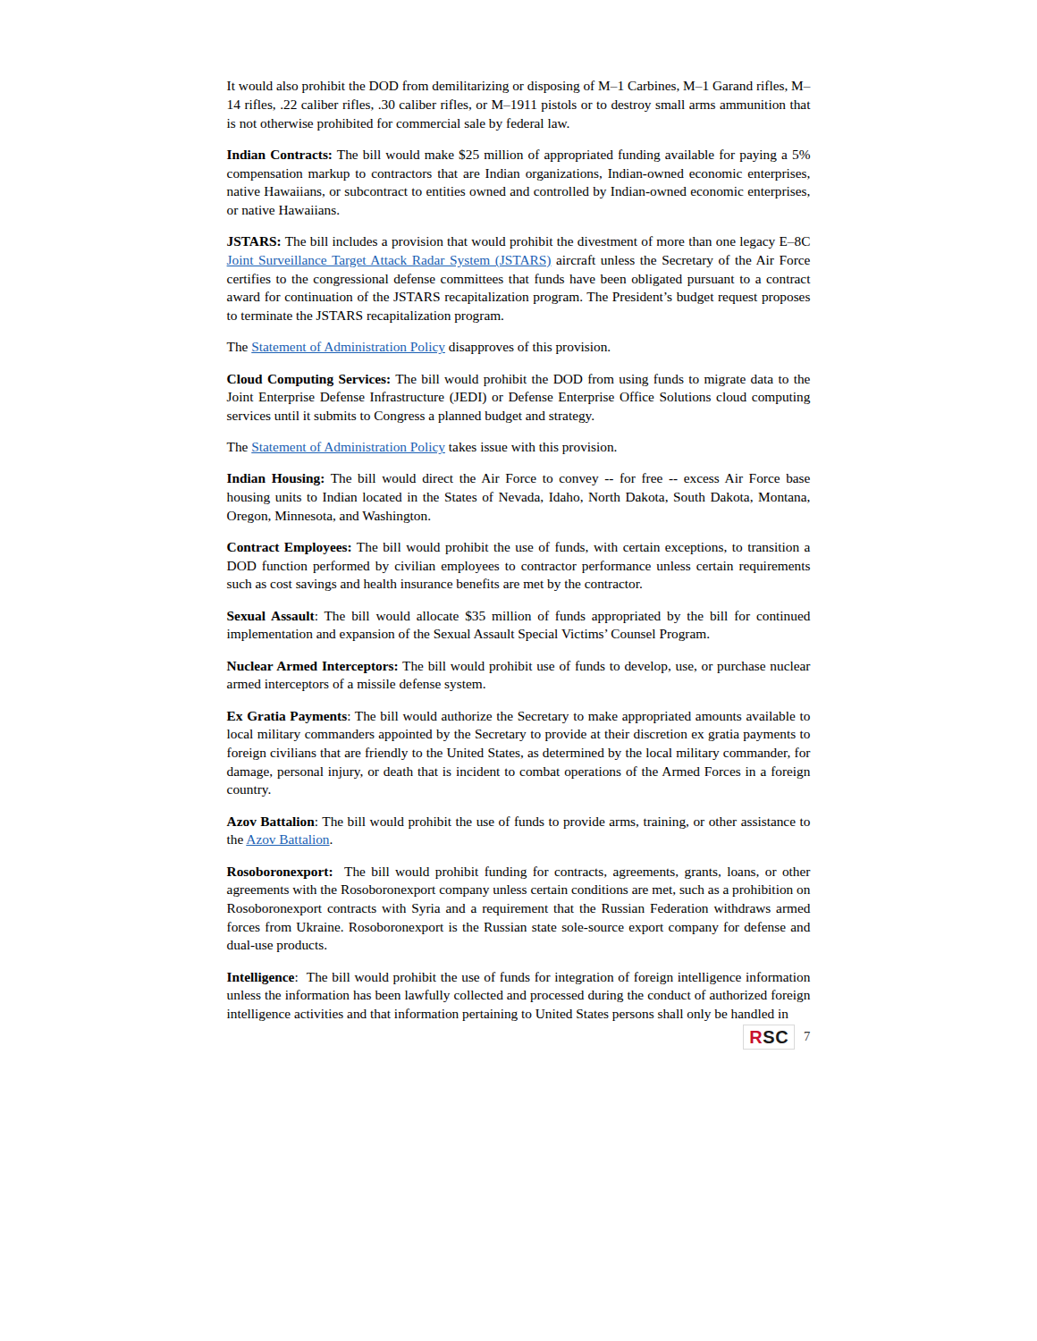It would also prohibit the DOD from demilitarizing or disposing of M–1 Carbines, M–1 Garand rifles, M–14 rifles, .22 caliber rifles, .30 caliber rifles, or M–1911 pistols or to destroy small arms ammunition that is not otherwise prohibited for commercial sale by federal law.
Indian Contracts: The bill would make $25 million of appropriated funding available for paying a 5% compensation markup to contractors that are Indian organizations, Indian-owned economic enterprises, native Hawaiians, or subcontract to entities owned and controlled by Indian-owned economic enterprises, or native Hawaiians.
JSTARS: The bill includes a provision that would prohibit the divestment of more than one legacy E–8C Joint Surveillance Target Attack Radar System (JSTARS) aircraft unless the Secretary of the Air Force certifies to the congressional defense committees that funds have been obligated pursuant to a contract award for continuation of the JSTARS recapitalization program. The President’s budget request proposes to terminate the JSTARS recapitalization program.
The Statement of Administration Policy disapproves of this provision.
Cloud Computing Services: The bill would prohibit the DOD from using funds to migrate data to the Joint Enterprise Defense Infrastructure (JEDI) or Defense Enterprise Office Solutions cloud computing services until it submits to Congress a planned budget and strategy.
The Statement of Administration Policy takes issue with this provision.
Indian Housing: The bill would direct the Air Force to convey -- for free -- excess Air Force base housing units to Indian located in the States of Nevada, Idaho, North Dakota, South Dakota, Montana, Oregon, Minnesota, and Washington.
Contract Employees: The bill would prohibit the use of funds, with certain exceptions, to transition a DOD function performed by civilian employees to contractor performance unless certain requirements such as cost savings and health insurance benefits are met by the contractor.
Sexual Assault: The bill would allocate $35 million of funds appropriated by the bill for continued implementation and expansion of the Sexual Assault Special Victims’ Counsel Program.
Nuclear Armed Interceptors: The bill would prohibit use of funds to develop, use, or purchase nuclear armed interceptors of a missile defense system.
Ex Gratia Payments: The bill would authorize the Secretary to make appropriated amounts available to local military commanders appointed by the Secretary to provide at their discretion ex gratia payments to foreign civilians that are friendly to the United States, as determined by the local military commander, for damage, personal injury, or death that is incident to combat operations of the Armed Forces in a foreign country.
Azov Battalion: The bill would prohibit the use of funds to provide arms, training, or other assistance to the Azov Battalion.
Rosoboronexport: The bill would prohibit funding for contracts, agreements, grants, loans, or other agreements with the Rosoboronexport company unless certain conditions are met, such as a prohibition on Rosoboronexport contracts with Syria and a requirement that the Russian Federation withdraws armed forces from Ukraine. Rosoboronexport is the Russian state sole-source export company for defense and dual-use products.
Intelligence: The bill would prohibit the use of funds for integration of foreign intelligence information unless the information has been lawfully collected and processed during the conduct of authorized foreign intelligence activities and that information pertaining to United States persons shall only be handled in
RSC 7